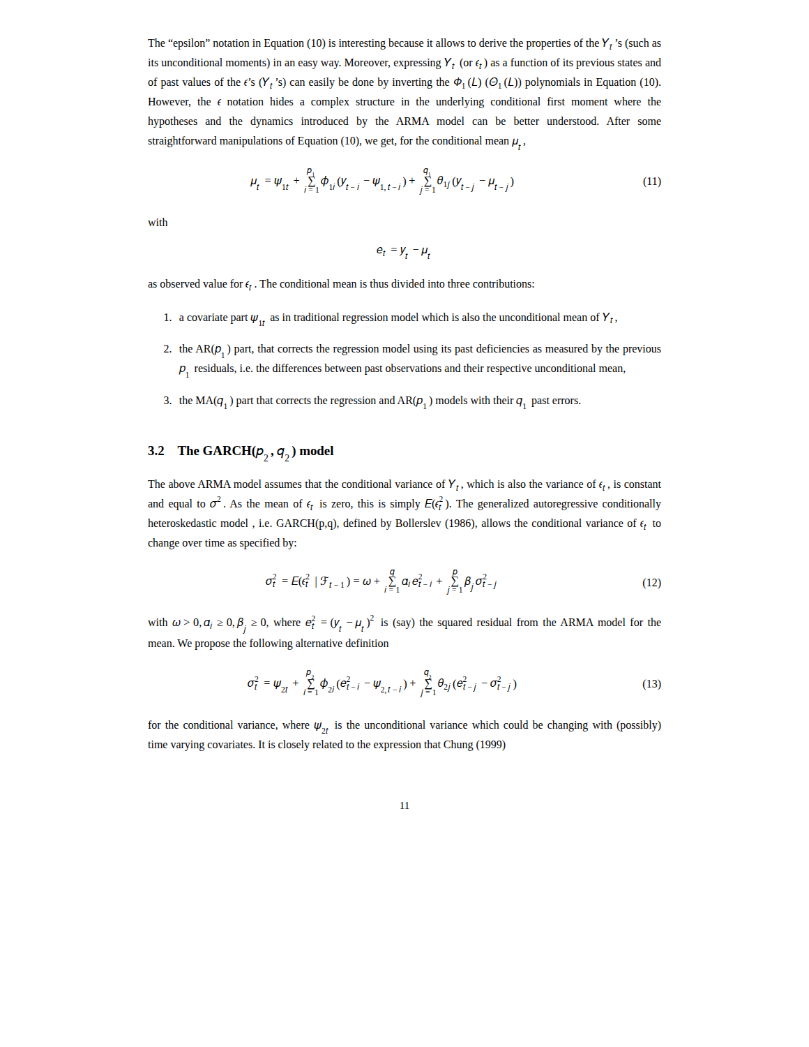The “epsilon” notation in Equation (10) is interesting because it allows to derive the properties of the Yt’s (such as its unconditional moments) in an easy way. Moreover, expressing Yt (or ϵt) as a function of its previous states and of past values of the ϵ’s (Yt’s) can easily be done by inverting the Φ1(L) (Θ1(L)) polynomials in Equation (10). However, the ϵ notation hides a complex structure in the underlying conditional first moment where the hypotheses and the dynamics introduced by the ARMA model can be better understood. After some straightforward manipulations of Equation (10), we get, for the conditional mean μt,
μt = ψ1t + ∑ i=1 p1 ϕ1i ( yt−i − ψ1,t−i ) + ∑ j=1 q1 θ1j ( yt−j − μt−j )
(11)
with
et = yt − μt
as observed value for ϵt. The conditional mean is thus divided into three contributions:
a covariate part ψ1t as in traditional regression model which is also the unconditional mean of Yt,
the AR(p1) part, that corrects the regression model using its past deficiencies as measured by the previous p1 residuals, i.e. the differences between past observations and their respective unconditional mean,
the MA(q1) part that corrects the regression and AR(p1) models with their q1 past errors.
3.2 The GARCH(p2, q2) model
The above ARMA model assumes that the conditional variance of Yt, which is also the variance of ϵt, is constant and equal to σ2. As the mean of ϵt is zero, this is simply E(ϵt2). The generalized autoregressive conditionally heteroskedastic model , i.e. GARCH(p,q), defined by Bollerslev (1986), allows the conditional variance of ϵt to change over time as specified by:
σt2 = E ( ϵt2 | ℱt−1 ) = ω + ∑ i=1 q αi et−i2 + ∑ j=1 p βj σt−j2
(12)
with ω>0,αi≥0,βj≥0, where et2=(yt−μt)2 is (say) the squared residual from the ARMA model for the mean. We propose the following alternative definition
σt2 = ψ2t + ∑ i=1 p2 ϕ2i ( et−i2 − ψ2,t−i ) + ∑ j=1 q2 θ2j ( et−j2 − σt−j2 )
(13)
for the conditional variance, where ψ2t is the unconditional variance which could be changing with (possibly) time varying covariates. It is closely related to the expression that Chung (1999)
11